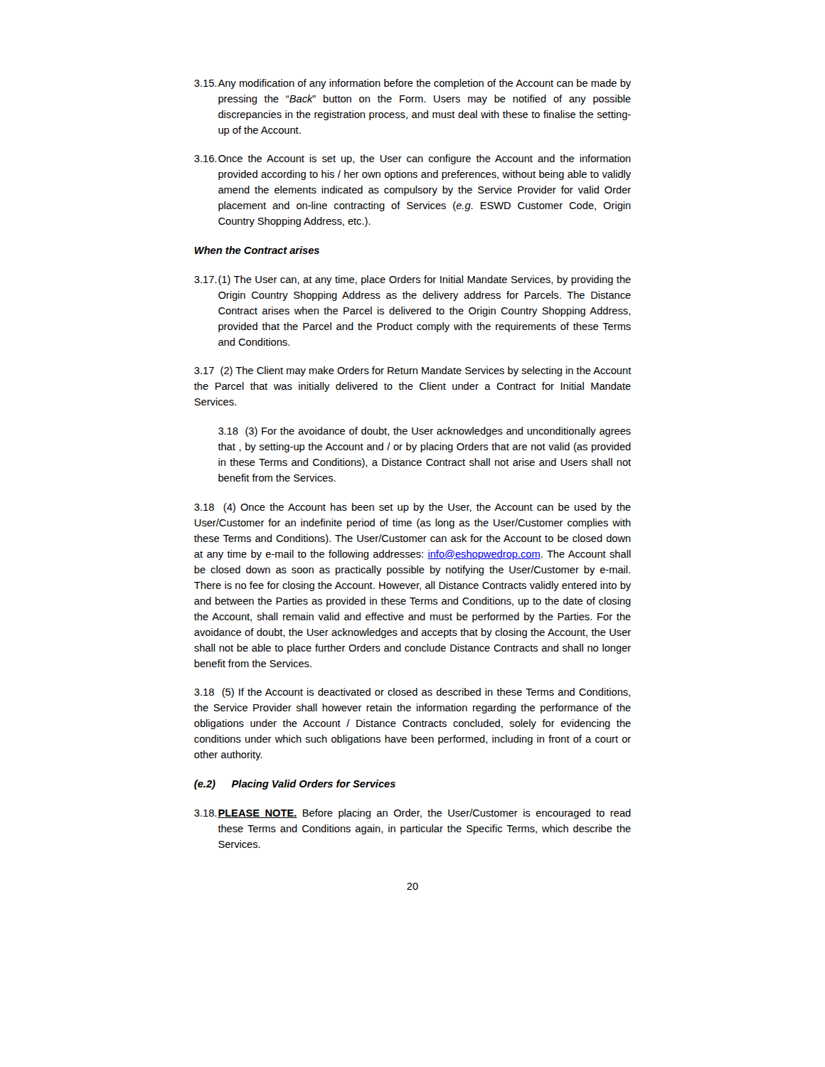3.15. Any modification of any information before the completion of the Account can be made by pressing the “Back” button on the Form. Users may be notified of any possible discrepancies in the registration process, and must deal with these to finalise the setting-up of the Account.
3.16. Once the Account is set up, the User can configure the Account and the information provided according to his / her own options and preferences, without being able to validly amend the elements indicated as compulsory by the Service Provider for valid Order placement and on-line contracting of Services (e.g. ESWD Customer Code, Origin Country Shopping Address, etc.).
When the Contract arises
3.17.(1) The User can, at any time, place Orders for Initial Mandate Services, by providing the Origin Country Shopping Address as the delivery address for Parcels. The Distance Contract arises when the Parcel is delivered to the Origin Country Shopping Address, provided that the Parcel and the Product comply with the requirements of these Terms and Conditions.
3.17 (2) The Client may make Orders for Return Mandate Services by selecting in the Account the Parcel that was initially delivered to the Client under a Contract for Initial Mandate Services.
3.18 (3) For the avoidance of doubt, the User acknowledges and unconditionally agrees that , by setting-up the Account and / or by placing Orders that are not valid (as provided in these Terms and Conditions), a Distance Contract shall not arise and Users shall not benefit from the Services.
3.18 (4) Once the Account has been set up by the User, the Account can be used by the User/Customer for an indefinite period of time (as long as the User/Customer complies with these Terms and Conditions). The User/Customer can ask for the Account to be closed down at any time by e-mail to the following addresses: info@eshopwedrop.com. The Account shall be closed down as soon as practically possible by notifying the User/Customer by e-mail. There is no fee for closing the Account. However, all Distance Contracts validly entered into by and between the Parties as provided in these Terms and Conditions, up to the date of closing the Account, shall remain valid and effective and must be performed by the Parties. For the avoidance of doubt, the User acknowledges and accepts that by closing the Account, the User shall not be able to place further Orders and conclude Distance Contracts and shall no longer benefit from the Services.
3.18 (5) If the Account is deactivated or closed as described in these Terms and Conditions, the Service Provider shall however retain the information regarding the performance of the obligations under the Account / Distance Contracts concluded, solely for evidencing the conditions under which such obligations have been performed, including in front of a court or other authority.
(e.2) Placing Valid Orders for Services
3.18. PLEASE NOTE. Before placing an Order, the User/Customer is encouraged to read these Terms and Conditions again, in particular the Specific Terms, which describe the Services.
20